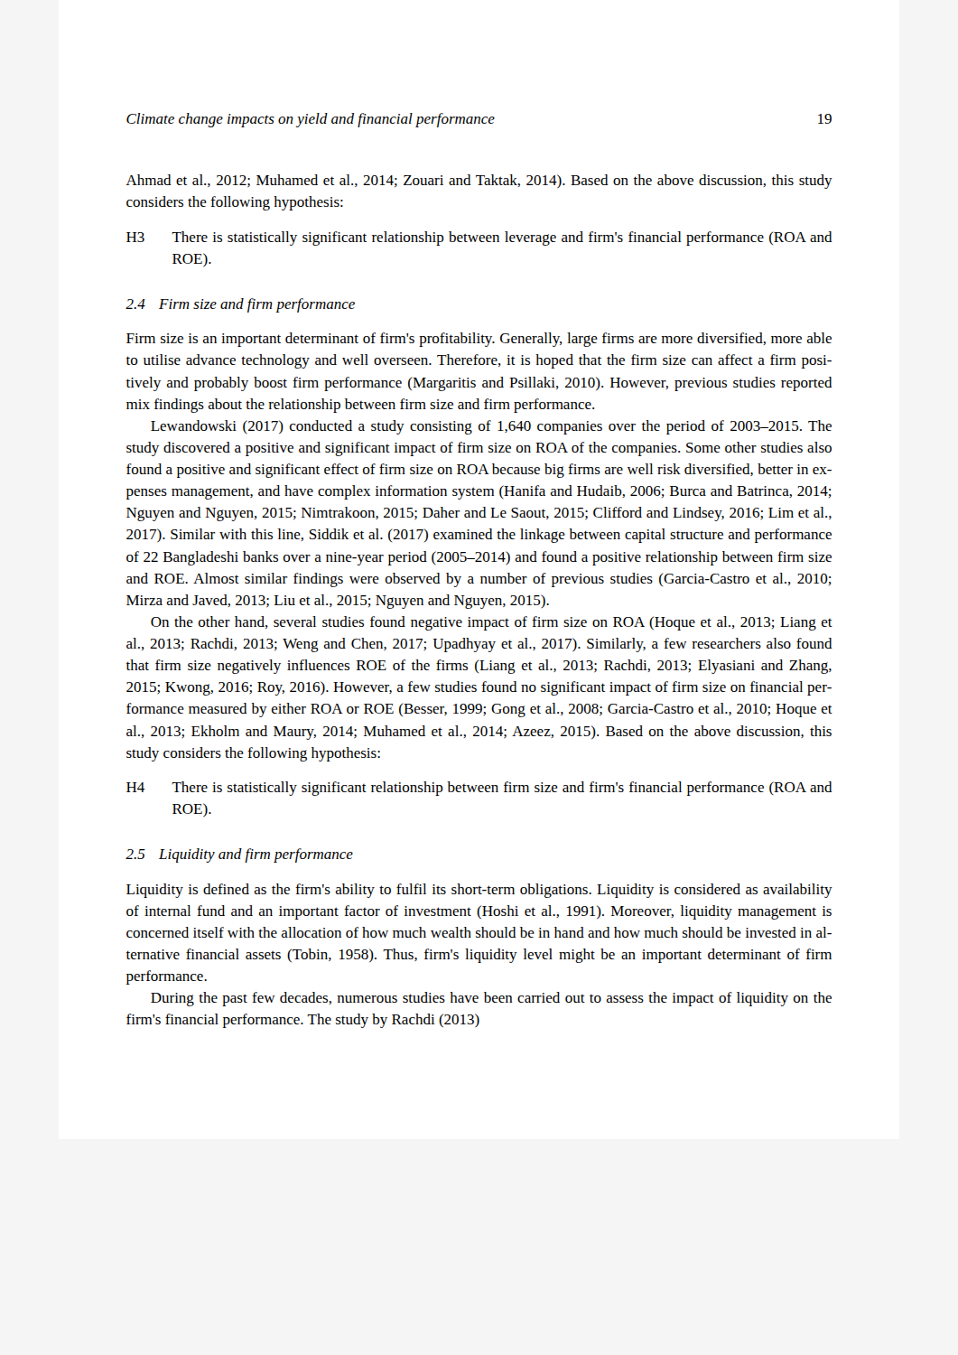Climate change impacts on yield and financial performance 19
Ahmad et al., 2012; Muhamed et al., 2014; Zouari and Taktak, 2014). Based on the above discussion, this study considers the following hypothesis:
H3 There is statistically significant relationship between leverage and firm's financial performance (ROA and ROE).
2.4 Firm size and firm performance
Firm size is an important determinant of firm's profitability. Generally, large firms are more diversified, more able to utilise advance technology and well overseen. Therefore, it is hoped that the firm size can affect a firm positively and probably boost firm performance (Margaritis and Psillaki, 2010). However, previous studies reported mix findings about the relationship between firm size and firm performance.
Lewandowski (2017) conducted a study consisting of 1,640 companies over the period of 2003–2015. The study discovered a positive and significant impact of firm size on ROA of the companies. Some other studies also found a positive and significant effect of firm size on ROA because big firms are well risk diversified, better in expenses management, and have complex information system (Hanifa and Hudaib, 2006; Burca and Batrinca, 2014; Nguyen and Nguyen, 2015; Nimtrakoon, 2015; Daher and Le Saout, 2015; Clifford and Lindsey, 2016; Lim et al., 2017). Similar with this line, Siddik et al. (2017) examined the linkage between capital structure and performance of 22 Bangladeshi banks over a nine-year period (2005–2014) and found a positive relationship between firm size and ROE. Almost similar findings were observed by a number of previous studies (Garcia-Castro et al., 2010; Mirza and Javed, 2013; Liu et al., 2015; Nguyen and Nguyen, 2015).
On the other hand, several studies found negative impact of firm size on ROA (Hoque et al., 2013; Liang et al., 2013; Rachdi, 2013; Weng and Chen, 2017; Upadhyay et al., 2017). Similarly, a few researchers also found that firm size negatively influences ROE of the firms (Liang et al., 2013; Rachdi, 2013; Elyasiani and Zhang, 2015; Kwong, 2016; Roy, 2016). However, a few studies found no significant impact of firm size on financial performance measured by either ROA or ROE (Besser, 1999; Gong et al., 2008; Garcia-Castro et al., 2010; Hoque et al., 2013; Ekholm and Maury, 2014; Muhamed et al., 2014; Azeez, 2015). Based on the above discussion, this study considers the following hypothesis:
H4 There is statistically significant relationship between firm size and firm's financial performance (ROA and ROE).
2.5 Liquidity and firm performance
Liquidity is defined as the firm's ability to fulfil its short-term obligations. Liquidity is considered as availability of internal fund and an important factor of investment (Hoshi et al., 1991). Moreover, liquidity management is concerned itself with the allocation of how much wealth should be in hand and how much should be invested in alternative financial assets (Tobin, 1958). Thus, firm's liquidity level might be an important determinant of firm performance.
During the past few decades, numerous studies have been carried out to assess the impact of liquidity on the firm's financial performance. The study by Rachdi (2013)